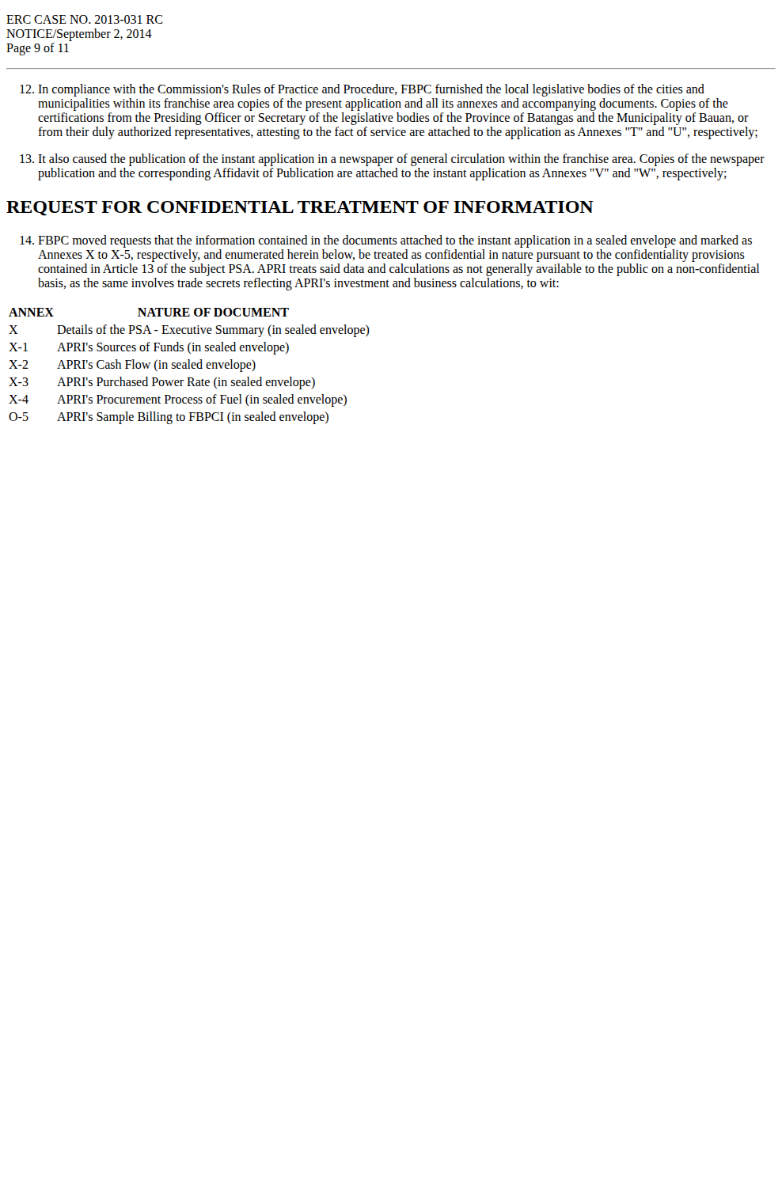ERC CASE NO. 2013-031 RC
NOTICE/September 2, 2014
Page 9 of 11
In compliance with the Commission's Rules of Practice and Procedure, FBPC furnished the local legislative bodies of the cities and municipalities within its franchise area copies of the present application and all its annexes and accompanying documents. Copies of the certifications from the Presiding Officer or Secretary of the legislative bodies of the Province of Batangas and the Municipality of Bauan, or from their duly authorized representatives, attesting to the fact of service are attached to the application as Annexes "T" and "U", respectively;
It also caused the publication of the instant application in a newspaper of general circulation within the franchise area. Copies of the newspaper publication and the corresponding Affidavit of Publication are attached to the instant application as Annexes "V" and "W", respectively;
REQUEST FOR CONFIDENTIAL TREATMENT OF INFORMATION
FBPC moved requests that the information contained in the documents attached to the instant application in a sealed envelope and marked as Annexes X to X-5, respectively, and enumerated herein below, be treated as confidential in nature pursuant to the confidentiality provisions contained in Article 13 of the subject PSA. APRI treats said data and calculations as not generally available to the public on a non-confidential basis, as the same involves trade secrets reflecting APRI's investment and business calculations, to wit:
| ANNEX | NATURE OF DOCUMENT |
| --- | --- |
| X | Details of the PSA - Executive Summary (in sealed envelope) |
| X-1 | APRI's Sources of Funds (in sealed envelope) |
| X-2 | APRI's Cash Flow (in sealed envelope) |
| X-3 | APRI's Purchased Power Rate (in sealed envelope) |
| X-4 | APRI's Procurement Process of Fuel (in sealed envelope) |
| O-5 | APRI's Sample Billing to FBPCI (in sealed envelope) |